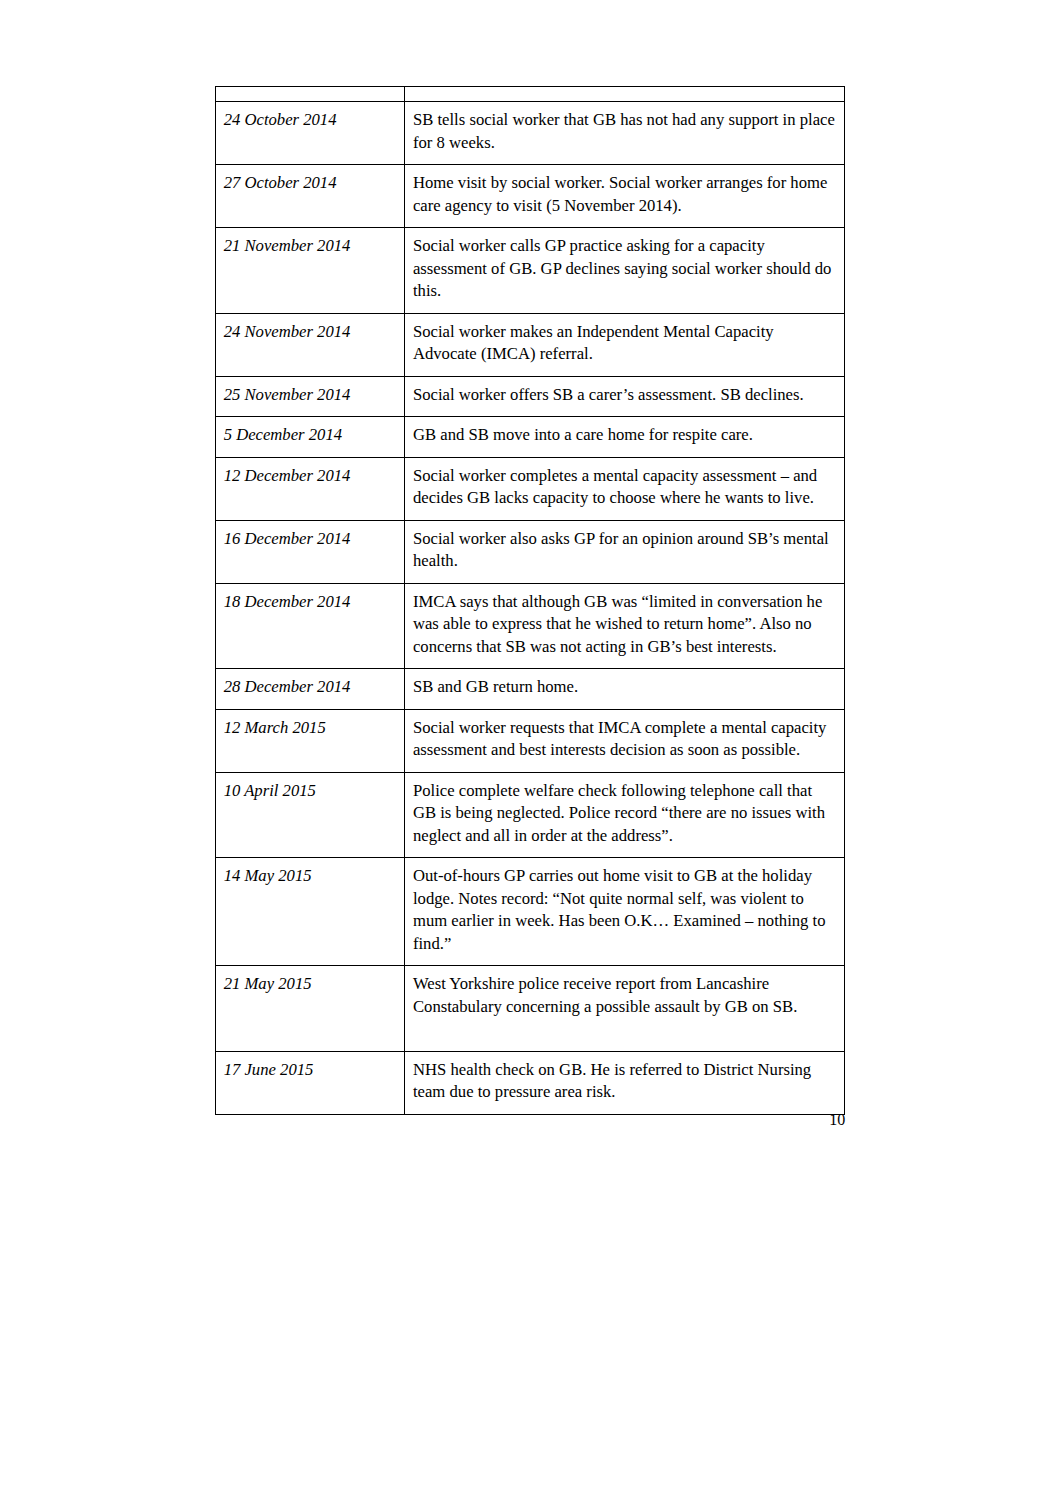| 24 October 2014 | SB tells social worker that GB has not had any support in place for 8 weeks. |
| 27 October 2014 | Home visit by social worker. Social worker arranges for home care agency to visit (5 November 2014). |
| 21 November 2014 | Social worker calls GP practice asking for a capacity assessment of GB. GP declines saying social worker should do this. |
| 24 November 2014 | Social worker makes an Independent Mental Capacity Advocate (IMCA) referral. |
| 25 November 2014 | Social worker offers SB a carer’s assessment. SB declines. |
| 5 December 2014 | GB and SB move into a care home for respite care. |
| 12 December 2014 | Social worker completes a mental capacity assessment – and decides GB lacks capacity to choose where he wants to live. |
| 16 December 2014 | Social worker also asks GP for an opinion around SB’s mental health. |
| 18 December 2014 | IMCA says that although GB was “limited in conversation he was able to express that he wished to return home”. Also no concerns that SB was not acting in GB’s best interests. |
| 28 December 2014 | SB and GB return home. |
| 12 March 2015 | Social worker requests that IMCA complete a mental capacity assessment and best interests decision as soon as possible. |
| 10 April 2015 | Police complete welfare check following telephone call that GB is being neglected. Police record “there are no issues with neglect and all in order at the address”. |
| 14 May 2015 | Out-of-hours GP carries out home visit to GB at the holiday lodge. Notes record: “Not quite normal self, was violent to mum earlier in week. Has been O.K… Examined – nothing to find.” |
| 21 May 2015 | West Yorkshire police receive report from Lancashire Constabulary concerning a possible assault by GB on SB. |
| 17 June 2015 | NHS health check on GB. He is referred to District Nursing team due to pressure area risk. |
10